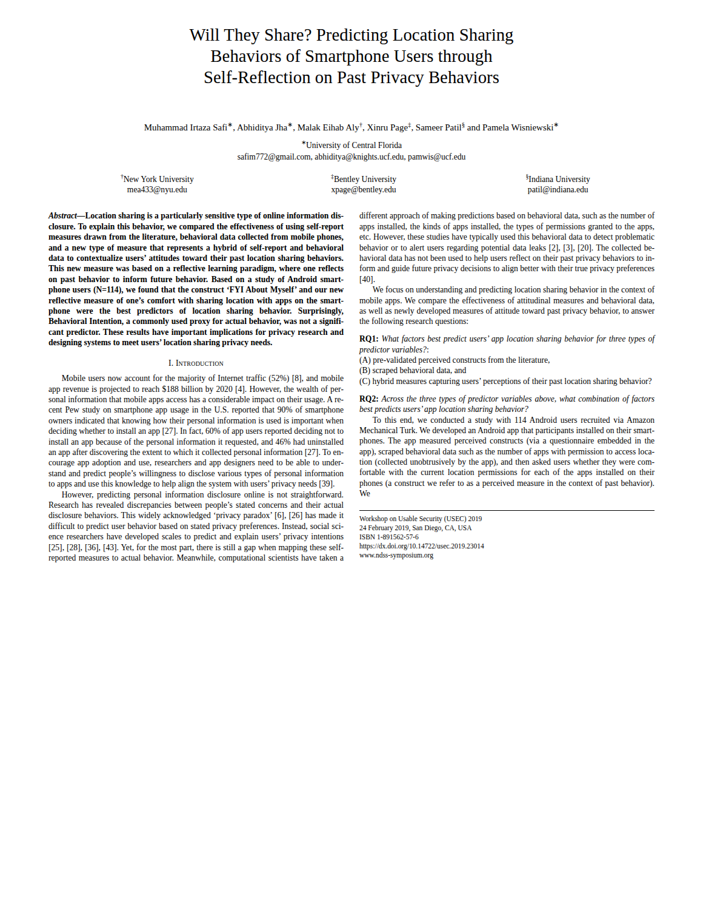Will They Share? Predicting Location Sharing
Behaviors of Smartphone Users through
Self-Reflection on Past Privacy Behaviors
Muhammad Irtaza Safi∗, Abhiditya Jha∗, Malak Eihab Aly†, Xinru Page‡, Sameer Patil§ and Pamela Wisniewski∗
∗University of Central Florida
safim772@gmail.com, abhiditya@knights.ucf.edu, pamwis@ucf.edu
| † New York University mea433@nyu.edu | ‡ Bentley University xpage@bentley.edu | § Indiana University patil@indiana.edu |
Abstract—Location sharing is a particularly sensitive type of online information disclosure. To explain this behavior, we compared the effectiveness of using self-report measures drawn from the literature, behavioral data collected from mobile phones, and a new type of measure that represents a hybrid of self-report and behavioral data to contextualize users’ attitudes toward their past location sharing behaviors. This new measure was based on a reflective learning paradigm, where one reflects on past behavior to inform future behavior. Based on a study of Android smartphone users (N=114), we found that the construct ‘FYI About Myself’ and our new reflective measure of one’s comfort with sharing location with apps on the smartphone were the best predictors of location sharing behavior. Surprisingly, Behavioral Intention, a commonly used proxy for actual behavior, was not a significant predictor. These results have important implications for privacy research and designing systems to meet users’ location sharing privacy needs.
I. Introduction
Mobile users now account for the majority of Internet traffic (52%) [8], and mobile app revenue is projected to reach $188 billion by 2020 [4]. However, the wealth of personal information that mobile apps access has a considerable impact on their usage. A recent Pew study on smartphone app usage in the U.S. reported that 90% of smartphone owners indicated that knowing how their personal information is used is important when deciding whether to install an app [27]. In fact, 60% of app users reported deciding not to install an app because of the personal information it requested, and 46% had uninstalled an app after discovering the extent to which it collected personal information [27]. To encourage app adoption and use, researchers and app designers need to be able to understand and predict people’s willingness to disclose various types of personal information to apps and use this knowledge to help align the system with users’ privacy needs [39].
However, predicting personal information disclosure online is not straightforward. Research has revealed discrepancies between people’s stated concerns and their actual disclosure behaviors. This widely acknowledged ‘privacy paradox’ [6], [26] has made it difficult to predict user behavior based on stated privacy preferences. Instead, social science researchers have developed scales to predict and explain users’ privacy intentions [25], [28], [36], [43]. Yet, for the most part, there is still a gap when mapping these self-reported measures to actual behavior. Meanwhile, computational scientists have taken a different approach of making predictions based on behavioral data, such as the number of apps installed, the kinds of apps installed, the types of permissions granted to the apps, etc. However, these studies have typically used this behavioral data to detect problematic behavior or to alert users regarding potential data leaks [2], [3], [20]. The collected behavioral data has not been used to help users reflect on their past privacy behaviors to inform and guide future privacy decisions to align better with their true privacy preferences [40].
We focus on understanding and predicting location sharing behavior in the context of mobile apps. We compare the effectiveness of attitudinal measures and behavioral data, as well as newly developed measures of attitude toward past privacy behavior, to answer the following research questions:
RQ1: What factors best predict users’ app location sharing behavior for three types of predictor variables?:
(A) pre-validated perceived constructs from the literature,
(B) scraped behavioral data, and
(C) hybrid measures capturing users’ perceptions of their past location sharing behavior?
RQ2: Across the three types of predictor variables above, what combination of factors best predicts users’ app location sharing behavior?
To this end, we conducted a study with 114 Android users recruited via Amazon Mechanical Turk. We developed an Android app that participants installed on their smartphones. The app measured perceived constructs (via a questionnaire embedded in the app), scraped behavioral data such as the number of apps with permission to access location (collected unobtrusively by the app), and then asked users whether they were comfortable with the current location permissions for each of the apps installed on their phones (a construct we refer to as a perceived measure in the context of past behavior). We
Workshop on Usable Security (USEC) 2019
24 February 2019, San Diego, CA, USA
ISBN 1-891562-57-6
https://dx.doi.org/10.14722/usec.2019.23014
www.ndss-symposium.org